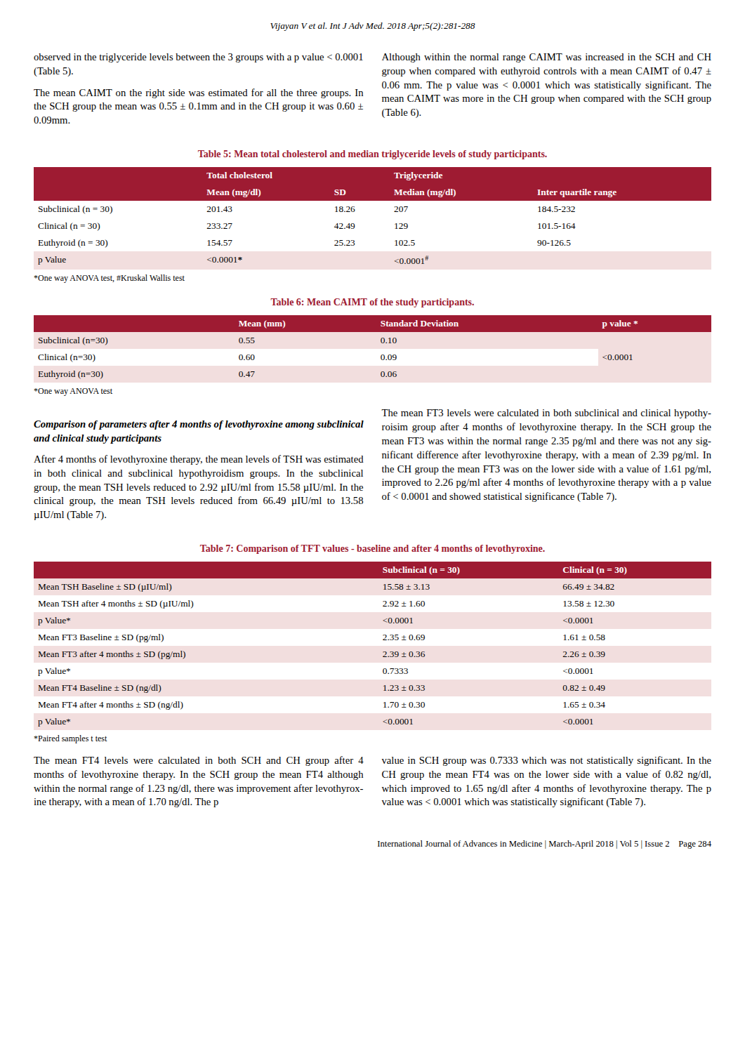Vijayan V et al. Int J Adv Med. 2018 Apr;5(2):281-288
observed in the triglyceride levels between the 3 groups with a p value < 0.0001 (Table 5).
The mean CAIMT on the right side was estimated for all the three groups. In the SCH group the mean was 0.55 ± 0.1mm and in the CH group it was 0.60 ± 0.09mm.
Although within the normal range CAIMT was increased in the SCH and CH group when compared with euthyroid controls with a mean CAIMT of 0.47 ± 0.06 mm. The p value was < 0.0001 which was statistically significant. The mean CAIMT was more in the CH group when compared with the SCH group (Table 6).
Table 5: Mean total cholesterol and median triglyceride levels of study participants.
| | Total cholesterol | Triglyceride |
| --- | --- | --- |
| | Mean (mg/dl) | SD | Median (mg/dl) | Inter quartile range |
| Subclinical (n = 30) | 201.43 | 18.26 | 207 | 184.5-232 |
| Clinical (n = 30) | 233.27 | 42.49 | 129 | 101.5-164 |
| Euthyroid (n = 30) | 154.57 | 25.23 | 102.5 | 90-126.5 |
| p Value | <0.0001 * | <0.0001 # |
*One way ANOVA test, #Kruskal Wallis test
Table 6: Mean CAIMT of the study participants.
| | Mean (mm) | Standard Deviation | p value * |
| --- | --- | --- | --- |
| Subclinical (n=30) | 0.55 | 0.10 | <0.0001 |
| Clinical (n=30) | 0.60 | 0.09 |
| Euthyroid (n=30) | 0.47 | 0.06 |
*One way ANOVA test
Comparison of parameters after 4 months of levothyroxine among subclinical and clinical study participants
After 4 months of levothyroxine therapy, the mean levels of TSH was estimated in both clinical and subclinical hypothyroidism groups. In the subclinical group, the mean TSH levels reduced to 2.92 µIU/ml from 15.58 µIU/ml. In the clinical group, the mean TSH levels reduced from 66.49 µIU/ml to 13.58 µIU/ml (Table 7).
The mean FT3 levels were calculated in both subclinical and clinical hypothyroisim group after 4 months of levothyroxine therapy. In the SCH group the mean FT3 was within the normal range 2.35 pg/ml and there was not any significant difference after levothyroxine therapy, with a mean of 2.39 pg/ml. In the CH group the mean FT3 was on the lower side with a value of 1.61 pg/ml, improved to 2.26 pg/ml after 4 months of levothyroxine therapy with a p value of < 0.0001 and showed statistical significance (Table 7).
Table 7: Comparison of TFT values - baseline and after 4 months of levothyroxine.
| | Subclinical (n = 30) | Clinical (n = 30) |
| --- | --- | --- |
| Mean TSH Baseline ± SD (µIU/ml) | 15.58 ± 3.13 | 66.49 ± 34.82 |
| Mean TSH after 4 months ± SD (µIU/ml) | 2.92 ± 1.60 | 13.58 ± 12.30 |
| p Value* | <0.0001 | <0.0001 |
| Mean FT3 Baseline ± SD (pg/ml) | 2.35 ± 0.69 | 1.61 ± 0.58 |
| Mean FT3 after 4 months ± SD (pg/ml) | 2.39 ± 0.36 | 2.26 ± 0.39 |
| p Value* | 0.7333 | <0.0001 |
| Mean FT4 Baseline ± SD (ng/dl) | 1.23 ± 0.33 | 0.82 ± 0.49 |
| Mean FT4 after 4 months ± SD (ng/dl) | 1.70 ± 0.30 | 1.65 ± 0.34 |
| p Value* | <0.0001 | <0.0001 |
*Paired samples t test
The mean FT4 levels were calculated in both SCH and CH group after 4 months of levothyroxine therapy. In the SCH group the mean FT4 although within the normal range of 1.23 ng/dl, there was improvement after levothyroxine therapy, with a mean of 1.70 ng/dl. The p
value in SCH group was 0.7333 which was not statistically significant. In the CH group the mean FT4 was on the lower side with a value of 0.82 ng/dl, which improved to 1.65 ng/dl after 4 months of levothyroxine therapy. The p value was < 0.0001 which was statistically significant (Table 7).
International Journal of Advances in Medicine | March-April 2018 | Vol 5 | Issue 2 Page 284